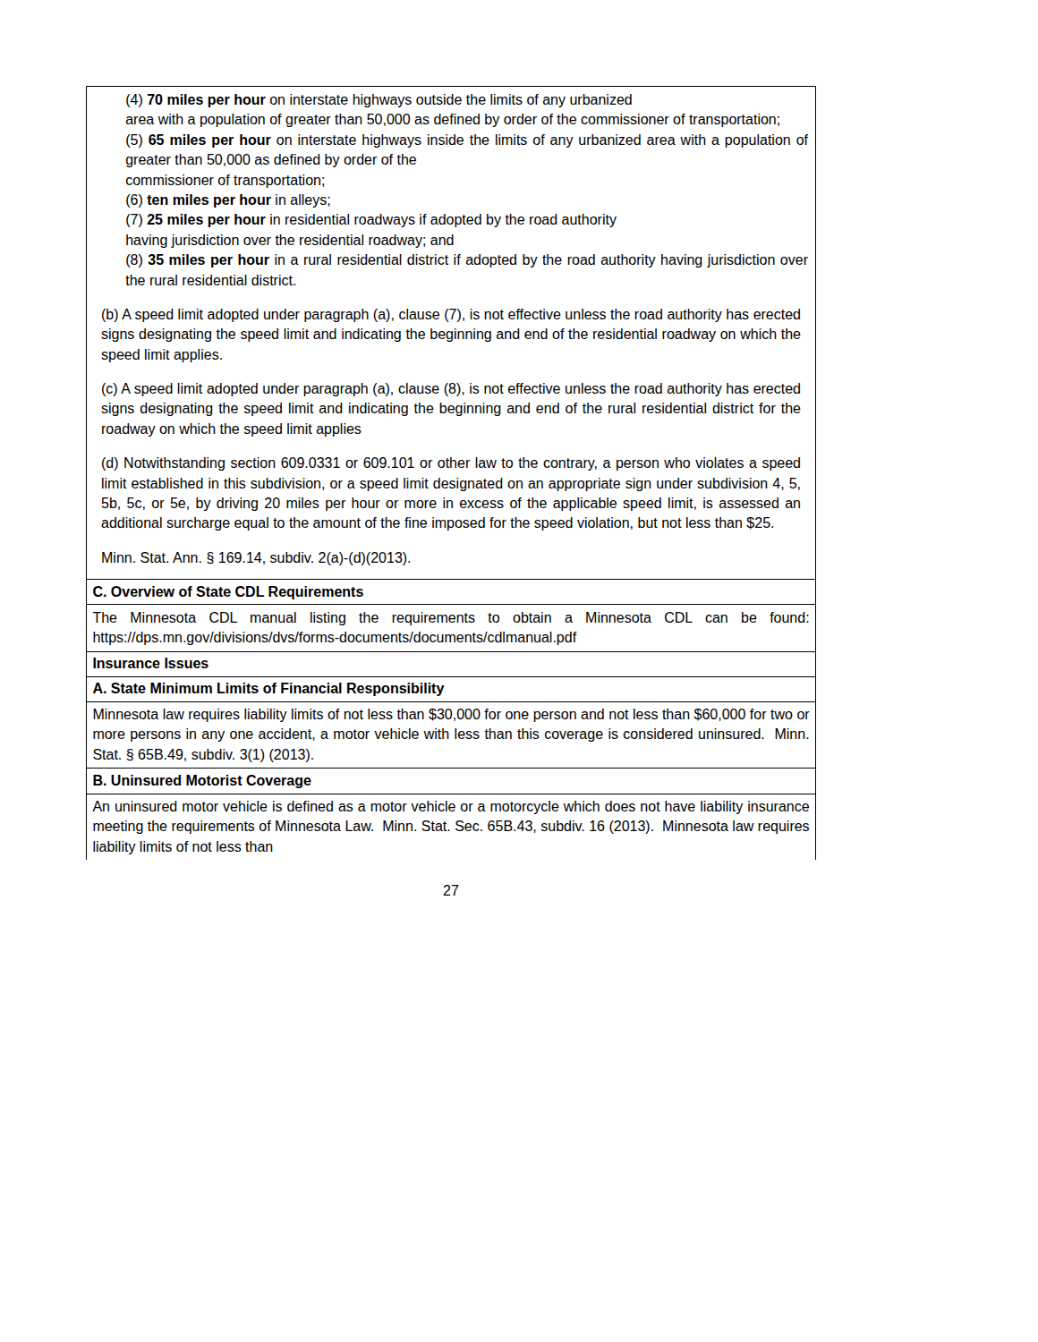(4) 70 miles per hour on interstate highways outside the limits of any urbanized
area with a population of greater than 50,000 as defined by order of the commissioner of transportation;
(5) 65 miles per hour on interstate highways inside the limits of any urbanized area with a population of greater than 50,000 as defined by order of the
commissioner of transportation;
(6) ten miles per hour in alleys;
(7) 25 miles per hour in residential roadways if adopted by the road authority
having jurisdiction over the residential roadway; and
(8) 35 miles per hour in a rural residential district if adopted by the road authority having jurisdiction over the rural residential district.
(b) A speed limit adopted under paragraph (a), clause (7), is not effective unless the road authority has erected signs designating the speed limit and indicating the beginning and end of the residential roadway on which the speed limit applies.
(c) A speed limit adopted under paragraph (a), clause (8), is not effective unless the road authority has erected signs designating the speed limit and indicating the beginning and end of the rural residential district for the roadway on which the speed limit applies
(d) Notwithstanding section 609.0331 or 609.101 or other law to the contrary, a person who violates a speed limit established in this subdivision, or a speed limit designated on an appropriate sign under subdivision 4, 5, 5b, 5c, or 5e, by driving 20 miles per hour or more in excess of the applicable speed limit, is assessed an additional surcharge equal to the amount of the fine imposed for the speed violation, but not less than $25.
Minn. Stat. Ann. § 169.14, subdiv. 2(a)-(d)(2013).
C. Overview of State CDL Requirements
The Minnesota CDL manual listing the requirements to obtain a Minnesota CDL can be found: https://dps.mn.gov/divisions/dvs/forms-documents/documents/cdlmanual.pdf
Insurance Issues
A. State Minimum Limits of Financial Responsibility
Minnesota law requires liability limits of not less than $30,000 for one person and not less than $60,000 for two or more persons in any one accident, a motor vehicle with less than this coverage is considered uninsured. Minn. Stat. § 65B.49, subdiv. 3(1) (2013).
B. Uninsured Motorist Coverage
An uninsured motor vehicle is defined as a motor vehicle or a motorcycle which does not have liability insurance meeting the requirements of Minnesota Law. Minn. Stat. Sec. 65B.43, subdiv. 16 (2013). Minnesota law requires liability limits of not less than
27